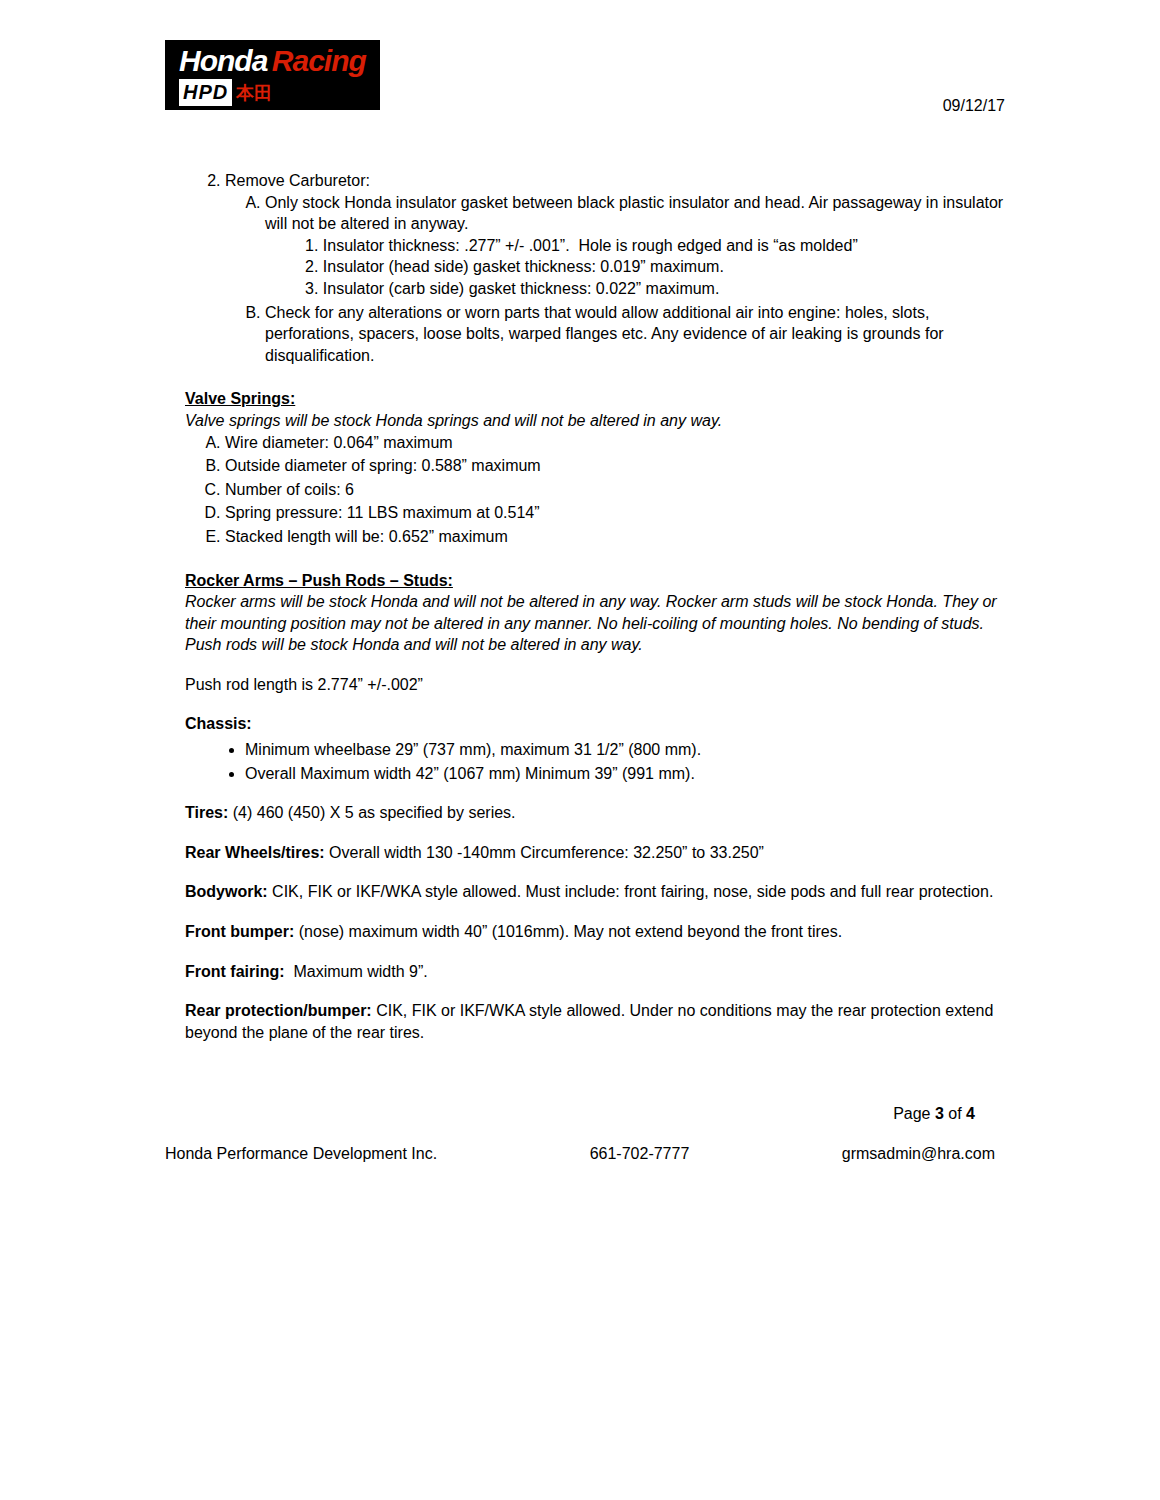Honda Racing
HPD 本田
09/12/17
Remove Carburetor:
Only stock Honda insulator gasket between black plastic insulator and head. Air passageway in insulator will not be altered in anyway.
1. Insulator thickness: .277” +/- .001”. Hole is rough edged and is “as molded”
2. Insulator (head side) gasket thickness: 0.019” maximum.
3. Insulator (carb side) gasket thickness: 0.022” maximum.
Check for any alterations or worn parts that would allow additional air into engine: holes, slots, perforations, spacers, loose bolts, warped flanges etc. Any evidence of air leaking is grounds for disqualification.
Valve Springs:
Valve springs will be stock Honda springs and will not be altered in any way.
Wire diameter: 0.064” maximum
Outside diameter of spring: 0.588” maximum
Number of coils: 6
Spring pressure: 11 LBS maximum at 0.514”
Stacked length will be: 0.652” maximum
Rocker Arms – Push Rods – Studs:
Rocker arms will be stock Honda and will not be altered in any way. Rocker arm studs will be stock Honda. They or their mounting position may not be altered in any manner. No heli-coiling of mounting holes. No bending of studs. Push rods will be stock Honda and will not be altered in any way.
Push rod length is 2.774” +/-.002”
Chassis:
Minimum wheelbase 29” (737 mm), maximum 31 1/2” (800 mm).
Overall Maximum width 42” (1067 mm) Minimum 39” (991 mm).
Tires: (4) 460 (450) X 5 as specified by series.
Rear Wheels/tires: Overall width 130 -140mm Circumference: 32.250” to 33.250”
Bodywork: CIK, FIK or IKF/WKA style allowed. Must include: front fairing, nose, side pods and full rear protection.
Front bumper: (nose) maximum width 40” (1016mm). May not extend beyond the front tires.
Front fairing: Maximum width 9”.
Rear protection/bumper: CIK, FIK or IKF/WKA style allowed. Under no conditions may the rear protection extend beyond the plane of the rear tires.
Page 3 of 4
Honda Performance Development Inc. 661-702-7777 grmsadmin@hra.com